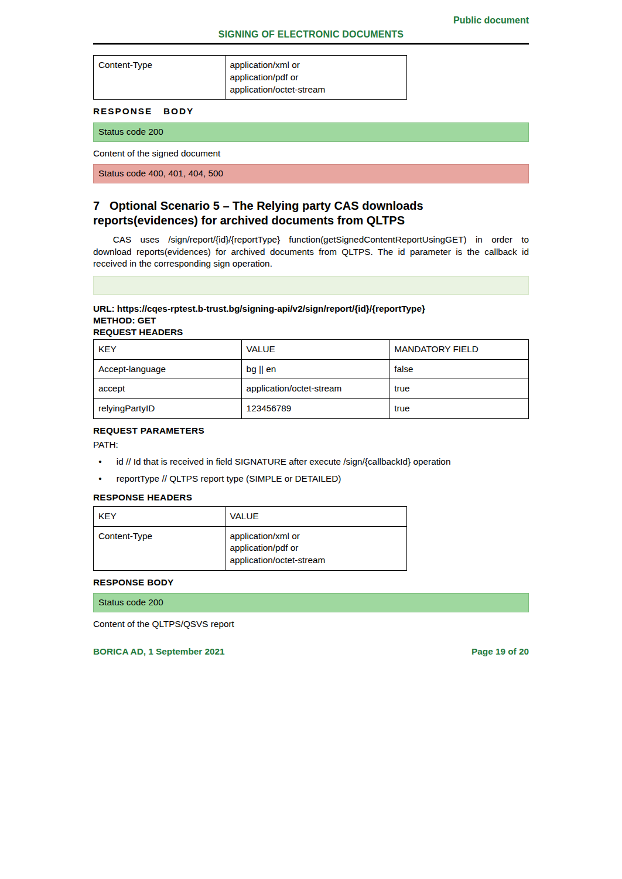Public document
SIGNING OF ELECTRONIC DOCUMENTS
| Content-Type | application/xml or application/pdf or application/octet-stream |
RESPONSE BODY
Status code 200
Content of the signed document
Status code 400, 401, 404, 500
7 Optional Scenario 5 – The Relying party CAS downloads reports(evidences) for archived documents from QLTPS
CAS uses /sign/report/{id}/{reportType} function(getSignedContentReportUsingGET) in order to download reports(evidences) for archived documents from QLTPS. The id parameter is the callback id received in the corresponding sign operation.
URL: https://cqes-rptest.b-trust.bg/signing-api/v2/sign/report/{id}/{reportType}
METHOD: GET
REQUEST HEADERS
| KEY | VALUE | MANDATORY FIELD |
| Accept-language | bg // en | false |
| accept | application/octet-stream | true |
| relyingPartyID | 123456789 | true |
REQUEST PARAMETERS
PATH:
id // Id that is received in field SIGNATURE after execute /sign/{callbackId} operation
reportType // QLTPS report type (SIMPLE or DETAILED)
RESPONSE HEADERS
| KEY | VALUE |
| Content-Type | application/xml or application/pdf or application/octet-stream |
RESPONSE BODY
Status code 200
Content of the QLTPS/QSVS report
BORICA AD, 1 September 2021
Page 19 of 20